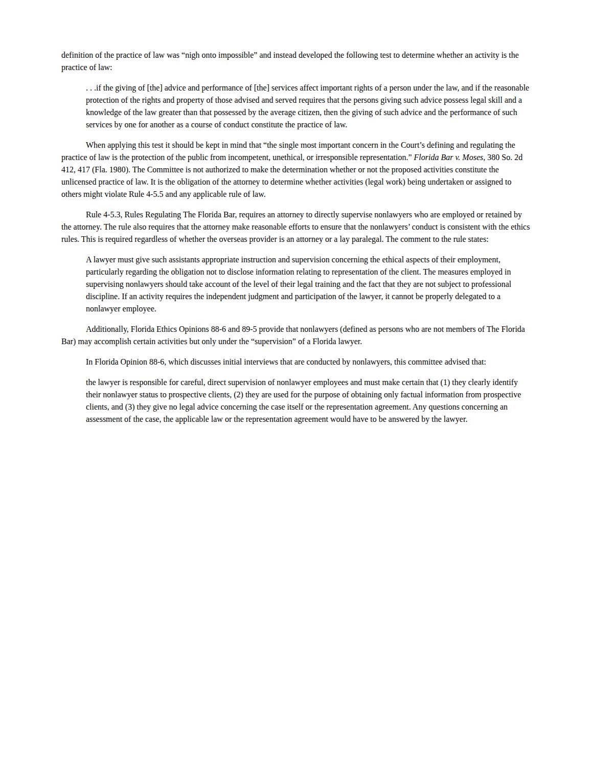definition of the practice of law was “nigh onto impossible” and instead developed the following test to determine whether an activity is the practice of law:
. . .if the giving of [the] advice and performance of [the] services affect important rights of a person under the law, and if the reasonable protection of the rights and property of those advised and served requires that the persons giving such advice possess legal skill and a knowledge of the law greater than that possessed by the average citizen, then the giving of such advice and the performance of such services by one for another as a course of conduct constitute the practice of law.
When applying this test it should be kept in mind that “the single most important concern in the Court’s defining and regulating the practice of law is the protection of the public from incompetent, unethical, or irresponsible representation.” Florida Bar v. Moses, 380 So. 2d 412, 417 (Fla. 1980). The Committee is not authorized to make the determination whether or not the proposed activities constitute the unlicensed practice of law. It is the obligation of the attorney to determine whether activities (legal work) being undertaken or assigned to others might violate Rule 4-5.5 and any applicable rule of law.
Rule 4-5.3, Rules Regulating The Florida Bar, requires an attorney to directly supervise nonlawyers who are employed or retained by the attorney. The rule also requires that the attorney make reasonable efforts to ensure that the nonlawyers’ conduct is consistent with the ethics rules. This is required regardless of whether the overseas provider is an attorney or a lay paralegal. The comment to the rule states:
A lawyer must give such assistants appropriate instruction and supervision concerning the ethical aspects of their employment, particularly regarding the obligation not to disclose information relating to representation of the client. The measures employed in supervising nonlawyers should take account of the level of their legal training and the fact that they are not subject to professional discipline. If an activity requires the independent judgment and participation of the lawyer, it cannot be properly delegated to a nonlawyer employee.
Additionally, Florida Ethics Opinions 88-6 and 89-5 provide that nonlawyers (defined as persons who are not members of The Florida Bar) may accomplish certain activities but only under the “supervision” of a Florida lawyer.
In Florida Opinion 88-6, which discusses initial interviews that are conducted by nonlawyers, this committee advised that:
the lawyer is responsible for careful, direct supervision of nonlawyer employees and must make certain that (1) they clearly identify their nonlawyer status to prospective clients, (2) they are used for the purpose of obtaining only factual information from prospective clients, and (3) they give no legal advice concerning the case itself or the representation agreement. Any questions concerning an assessment of the case, the applicable law or the representation agreement would have to be answered by the lawyer.